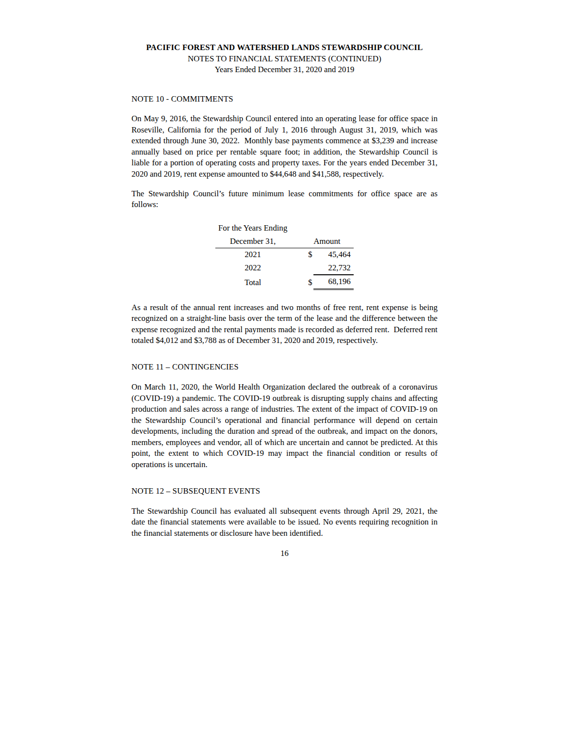Pacific Forest and Watershed Lands Stewardship Council
NOTES TO FINANCIAL STATEMENTS (CONTINUED)
Years Ended December 31, 2020 and 2019
NOTE 10 - COMMITMENTS
On May 9, 2016, the Stewardship Council entered into an operating lease for office space in Roseville, California for the period of July 1, 2016 through August 31, 2019, which was extended through June 30, 2022. Monthly base payments commence at $3,239 and increase annually based on price per rentable square foot; in addition, the Stewardship Council is liable for a portion of operating costs and property taxes. For the years ended December 31, 2020 and 2019, rent expense amounted to $44,648 and $41,588, respectively.
The Stewardship Council’s future minimum lease commitments for office space are as follows:
| For the Years Ending | |
| December 31, | Amount |
| 2021 | $ | 45,464 |
| 2022 | | 22,732 |
| Total | $ | 68,196 |
As a result of the annual rent increases and two months of free rent, rent expense is being recognized on a straight-line basis over the term of the lease and the difference between the expense recognized and the rental payments made is recorded as deferred rent. Deferred rent totaled $4,012 and $3,788 as of December 31, 2020 and 2019, respectively.
NOTE 11 – CONTINGENCIES
On March 11, 2020, the World Health Organization declared the outbreak of a coronavirus (COVID-19) a pandemic. The COVID-19 outbreak is disrupting supply chains and affecting production and sales across a range of industries. The extent of the impact of COVID-19 on the Stewardship Council’s operational and financial performance will depend on certain developments, including the duration and spread of the outbreak, and impact on the donors, members, employees and vendor, all of which are uncertain and cannot be predicted. At this point, the extent to which COVID-19 may impact the financial condition or results of operations is uncertain.
NOTE 12 – SUBSEQUENT EVENTS
The Stewardship Council has evaluated all subsequent events through April 29, 2021, the date the financial statements were available to be issued. No events requiring recognition in the financial statements or disclosure have been identified.
16